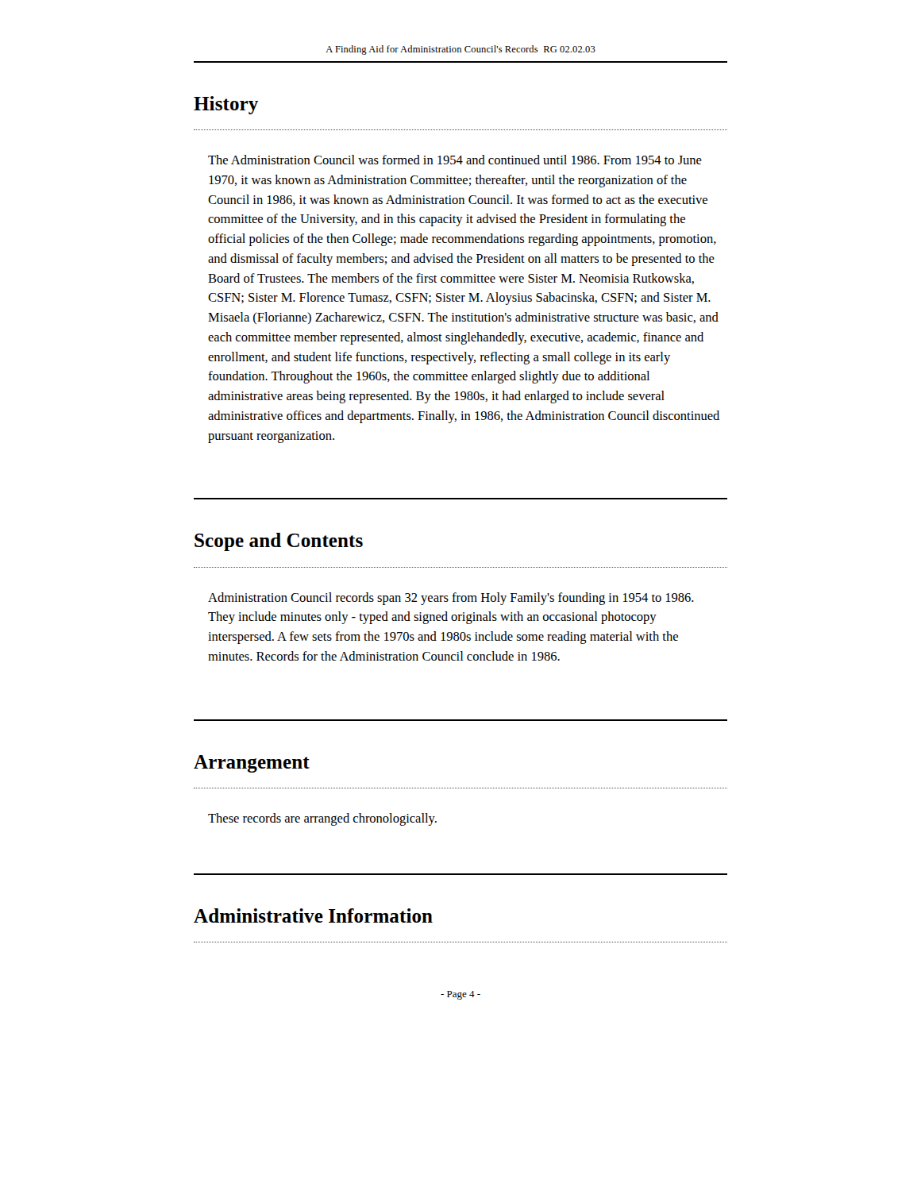A Finding Aid for Administration Council's Records RG 02.02.03
History
The Administration Council was formed in 1954 and continued until 1986. From 1954 to June 1970, it was known as Administration Committee; thereafter, until the reorganization of the Council in 1986, it was known as Administration Council. It was formed to act as the executive committee of the University, and in this capacity it advised the President in formulating the official policies of the then College; made recommendations regarding appointments, promotion, and dismissal of faculty members; and advised the President on all matters to be presented to the Board of Trustees. The members of the first committee were Sister M. Neomisia Rutkowska, CSFN; Sister M. Florence Tumasz, CSFN; Sister M. Aloysius Sabacinska, CSFN; and Sister M. Misaela (Florianne) Zacharewicz, CSFN. The institution's administrative structure was basic, and each committee member represented, almost singlehandedly, executive, academic, finance and enrollment, and student life functions, respectively, reflecting a small college in its early foundation. Throughout the 1960s, the committee enlarged slightly due to additional administrative areas being represented. By the 1980s, it had enlarged to include several administrative offices and departments. Finally, in 1986, the Administration Council discontinued pursuant reorganization.
Scope and Contents
Administration Council records span 32 years from Holy Family's founding in 1954 to 1986. They include minutes only - typed and signed originals with an occasional photocopy interspersed. A few sets from the 1970s and 1980s include some reading material with the minutes. Records for the Administration Council conclude in 1986.
Arrangement
These records are arranged chronologically.
Administrative Information
- Page 4 -